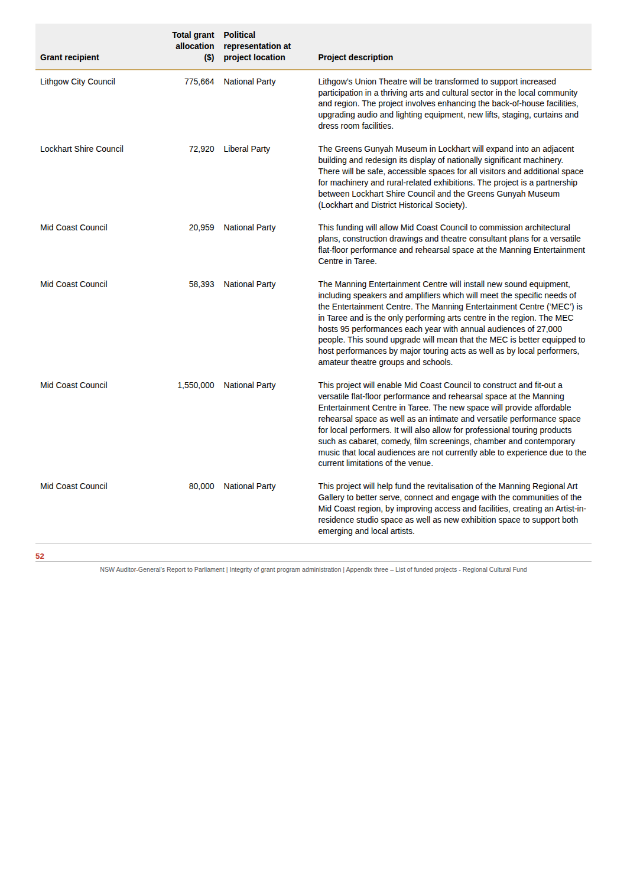| Grant recipient | Total grant allocation ($) | Political representation at project location | Project description |
| --- | --- | --- | --- |
| Lithgow City Council | 775,664 | National Party | Lithgow’s Union Theatre will be transformed to support increased participation in a thriving arts and cultural sector in the local community and region. The project involves enhancing the back-of-house facilities, upgrading audio and lighting equipment, new lifts, staging, curtains and dress room facilities. |
| Lockhart Shire Council | 72,920 | Liberal Party | The Greens Gunyah Museum in Lockhart will expand into an adjacent building and redesign its display of nationally significant machinery. There will be safe, accessible spaces for all visitors and additional space for machinery and rural-related exhibitions. The project is a partnership between Lockhart Shire Council and the Greens Gunyah Museum (Lockhart and District Historical Society). |
| Mid Coast Council | 20,959 | National Party | This funding will allow Mid Coast Council to commission architectural plans, construction drawings and theatre consultant plans for a versatile flat-floor performance and rehearsal space at the Manning Entertainment Centre in Taree. |
| Mid Coast Council | 58,393 | National Party | The Manning Entertainment Centre will install new sound equipment, including speakers and amplifiers which will meet the specific needs of the Entertainment Centre. The Manning Entertainment Centre (‘MEC’) is in Taree and is the only performing arts centre in the region. The MEC hosts 95 performances each year with annual audiences of 27,000 people. This sound upgrade will mean that the MEC is better equipped to host performances by major touring acts as well as by local performers, amateur theatre groups and schools. |
| Mid Coast Council | 1,550,000 | National Party | This project will enable Mid Coast Council to construct and fit-out a versatile flat-floor performance and rehearsal space at the Manning Entertainment Centre in Taree. The new space will provide affordable rehearsal space as well as an intimate and versatile performance space for local performers. It will also allow for professional touring products such as cabaret, comedy, film screenings, chamber and contemporary music that local audiences are not currently able to experience due to the current limitations of the venue. |
| Mid Coast Council | 80,000 | National Party | This project will help fund the revitalisation of the Manning Regional Art Gallery to better serve, connect and engage with the communities of the Mid Coast region, by improving access and facilities, creating an Artist-in-residence studio space as well as new exhibition space to support both emerging and local artists. |
52
NSW Auditor-General's Report to Parliament | Integrity of grant program administration | Appendix three – List of funded projects - Regional Cultural Fund